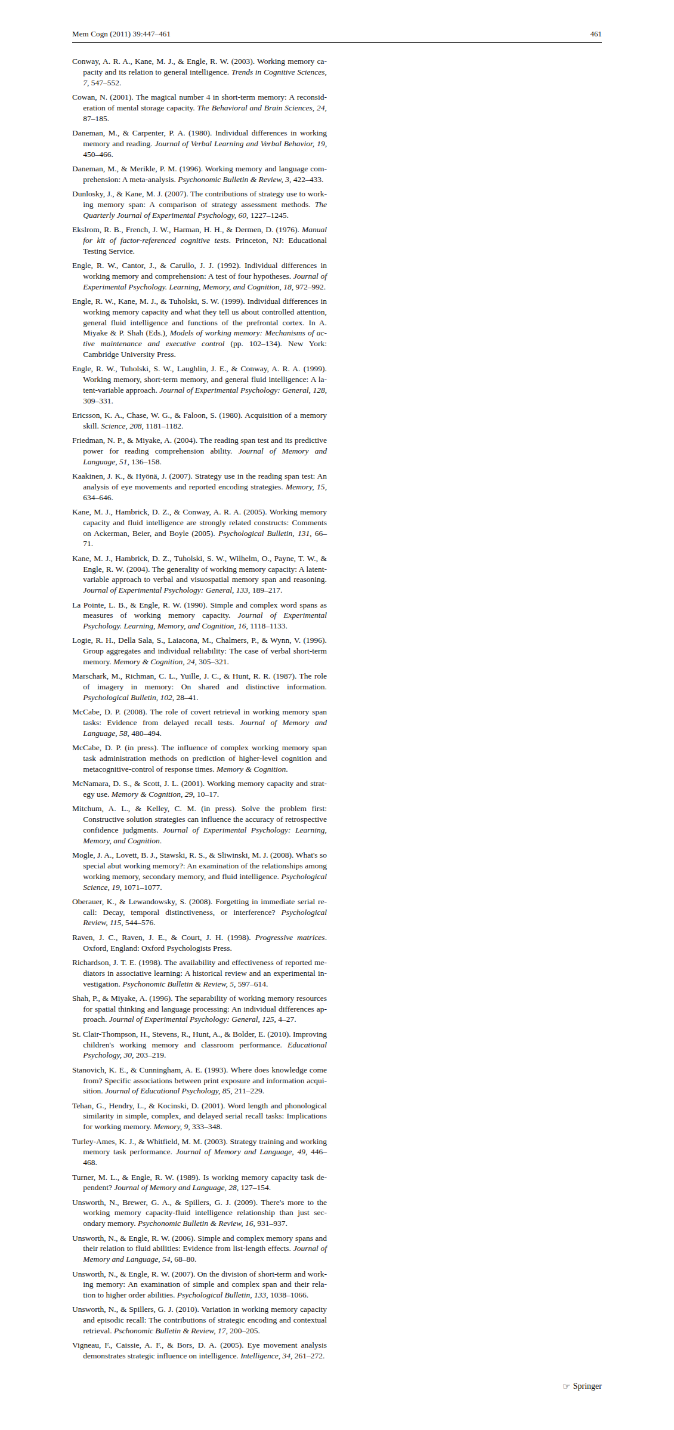Mem Cogn (2011) 39:447–461
461
Conway, A. R. A., Kane, M. J., & Engle, R. W. (2003). Working memory capacity and its relation to general intelligence. Trends in Cognitive Sciences, 7, 547–552.
Cowan, N. (2001). The magical number 4 in short-term memory: A reconsideration of mental storage capacity. The Behavioral and Brain Sciences, 24, 87–185.
Daneman, M., & Carpenter, P. A. (1980). Individual differences in working memory and reading. Journal of Verbal Learning and Verbal Behavior, 19, 450–466.
Daneman, M., & Merikle, P. M. (1996). Working memory and language comprehension: A meta-analysis. Psychonomic Bulletin & Review, 3, 422–433.
Dunlosky, J., & Kane, M. J. (2007). The contributions of strategy use to working memory span: A comparison of strategy assessment methods. The Quarterly Journal of Experimental Psychology, 60, 1227–1245.
Ekslrom, R. B., French, J. W., Harman, H. H., & Dermen, D. (1976). Manual for kit of factor-referenced cognitive tests. Princeton, NJ: Educational Testing Service.
Engle, R. W., Cantor, J., & Carullo, J. J. (1992). Individual differences in working memory and comprehension: A test of four hypotheses. Journal of Experimental Psychology. Learning, Memory, and Cognition, 18, 972–992.
Engle, R. W., Kane, M. J., & Tuholski, S. W. (1999). Individual differences in working memory capacity and what they tell us about controlled attention, general fluid intelligence and functions of the prefrontal cortex. In A. Miyake & P. Shah (Eds.), Models of working memory: Mechanisms of active maintenance and executive control (pp. 102–134). New York: Cambridge University Press.
Engle, R. W., Tuholski, S. W., Laughlin, J. E., & Conway, A. R. A. (1999). Working memory, short-term memory, and general fluid intelligence: A latent-variable approach. Journal of Experimental Psychology: General, 128, 309–331.
Ericsson, K. A., Chase, W. G., & Faloon, S. (1980). Acquisition of a memory skill. Science, 208, 1181–1182.
Friedman, N. P., & Miyake, A. (2004). The reading span test and its predictive power for reading comprehension ability. Journal of Memory and Language, 51, 136–158.
Kaakinen, J. K., & Hyönä, J. (2007). Strategy use in the reading span test: An analysis of eye movements and reported encoding strategies. Memory, 15, 634–646.
Kane, M. J., Hambrick, D. Z., & Conway, A. R. A. (2005). Working memory capacity and fluid intelligence are strongly related constructs: Comments on Ackerman, Beier, and Boyle (2005). Psychological Bulletin, 131, 66–71.
Kane, M. J., Hambrick, D. Z., Tuholski, S. W., Wilhelm, O., Payne, T. W., & Engle, R. W. (2004). The generality of working memory capacity: A latent-variable approach to verbal and visuospatial memory span and reasoning. Journal of Experimental Psychology: General, 133, 189–217.
La Pointe, L. B., & Engle, R. W. (1990). Simple and complex word spans as measures of working memory capacity. Journal of Experimental Psychology. Learning, Memory, and Cognition, 16, 1118–1133.
Logie, R. H., Della Sala, S., Laiacona, M., Chalmers, P., & Wynn, V. (1996). Group aggregates and individual reliability: The case of verbal short-term memory. Memory & Cognition, 24, 305–321.
Marschark, M., Richman, C. L., Yuille, J. C., & Hunt, R. R. (1987). The role of imagery in memory: On shared and distinctive information. Psychological Bulletin, 102, 28–41.
McCabe, D. P. (2008). The role of covert retrieval in working memory span tasks: Evidence from delayed recall tests. Journal of Memory and Language, 58, 480–494.
McCabe, D. P. (in press). The influence of complex working memory span task administration methods on prediction of higher-level cognition and metacognitive-control of response times. Memory & Cognition.
McNamara, D. S., & Scott, J. L. (2001). Working memory capacity and strategy use. Memory & Cognition, 29, 10–17.
Mitchum, A. L., & Kelley, C. M. (in press). Solve the problem first: Constructive solution strategies can influence the accuracy of retrospective confidence judgments. Journal of Experimental Psychology: Learning, Memory, and Cognition.
Mogle, J. A., Lovett, B. J., Stawski, R. S., & Sliwinski, M. J. (2008). What's so special abut working memory?: An examination of the relationships among working memory, secondary memory, and fluid intelligence. Psychological Science, 19, 1071–1077.
Oberauer, K., & Lewandowsky, S. (2008). Forgetting in immediate serial recall: Decay, temporal distinctiveness, or interference? Psychological Review, 115, 544–576.
Raven, J. C., Raven, J. E., & Court, J. H. (1998). Progressive matrices. Oxford, England: Oxford Psychologists Press.
Richardson, J. T. E. (1998). The availability and effectiveness of reported mediators in associative learning: A historical review and an experimental investigation. Psychonomic Bulletin & Review, 5, 597–614.
Shah, P., & Miyake, A. (1996). The separability of working memory resources for spatial thinking and language processing: An individual differences approach. Journal of Experimental Psychology: General, 125, 4–27.
St. Clair-Thompson, H., Stevens, R., Hunt, A., & Bolder, E. (2010). Improving children's working memory and classroom performance. Educational Psychology, 30, 203–219.
Stanovich, K. E., & Cunningham, A. E. (1993). Where does knowledge come from? Specific associations between print exposure and information acquisition. Journal of Educational Psychology, 85, 211–229.
Tehan, G., Hendry, L., & Kocinski, D. (2001). Word length and phonological similarity in simple, complex, and delayed serial recall tasks: Implications for working memory. Memory, 9, 333–348.
Turley-Ames, K. J., & Whitfield, M. M. (2003). Strategy training and working memory task performance. Journal of Memory and Language, 49, 446–468.
Turner, M. L., & Engle, R. W. (1989). Is working memory capacity task dependent? Journal of Memory and Language, 28, 127–154.
Unsworth, N., Brewer, G. A., & Spillers, G. J. (2009). There's more to the working memory capacity-fluid intelligence relationship than just secondary memory. Psychonomic Bulletin & Review, 16, 931–937.
Unsworth, N., & Engle, R. W. (2006). Simple and complex memory spans and their relation to fluid abilities: Evidence from list-length effects. Journal of Memory and Language, 54, 68–80.
Unsworth, N., & Engle, R. W. (2007). On the division of short-term and working memory: An examination of simple and complex span and their relation to higher order abilities. Psychological Bulletin, 133, 1038–1066.
Unsworth, N., & Spillers, G. J. (2010). Variation in working memory capacity and episodic recall: The contributions of strategic encoding and contextual retrieval. Pschonomic Bulletin & Review, 17, 200–205.
Vigneau, F., Caissie, A. F., & Bors, D. A. (2005). Eye movement analysis demonstrates strategic influence on intelligence. Intelligence, 34, 261–272.
☞ Springer